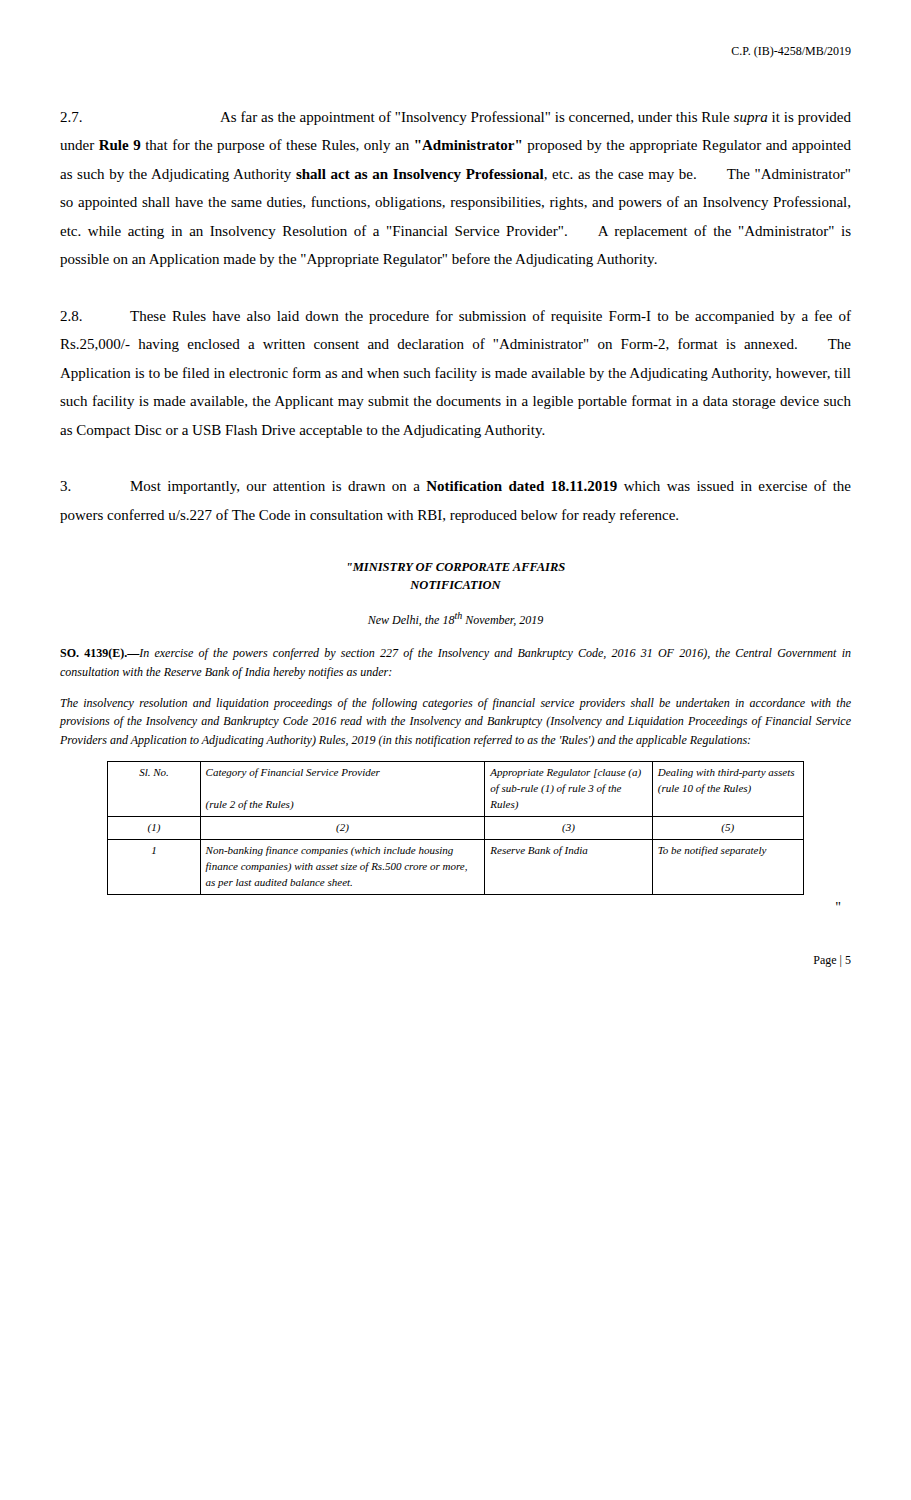C.P. (IB)-4258/MB/2019
2.7. As far as the appointment of "Insolvency Professional" is concerned, under this Rule supra it is provided under Rule 9 that for the purpose of these Rules, only an "Administrator" proposed by the appropriate Regulator and appointed as such by the Adjudicating Authority shall act as an Insolvency Professional, etc. as the case may be. The "Administrator" so appointed shall have the same duties, functions, obligations, responsibilities, rights, and powers of an Insolvency Professional, etc. while acting in an Insolvency Resolution of a "Financial Service Provider". A replacement of the "Administrator" is possible on an Application made by the "Appropriate Regulator" before the Adjudicating Authority.
2.8. These Rules have also laid down the procedure for submission of requisite Form-I to be accompanied by a fee of Rs.25,000/- having enclosed a written consent and declaration of "Administrator" on Form-2, format is annexed. The Application is to be filed in electronic form as and when such facility is made available by the Adjudicating Authority, however, till such facility is made available, the Applicant may submit the documents in a legible portable format in a data storage device such as Compact Disc or a USB Flash Drive acceptable to the Adjudicating Authority.
3. Most importantly, our attention is drawn on a Notification dated 18.11.2019 which was issued in exercise of the powers conferred u/s.227 of The Code in consultation with RBI, reproduced below for ready reference.
"MINISTRY OF CORPORATE AFFAIRS
NOTIFICATION
New Delhi, the 18th November, 2019
SO. 4139(E).—In exercise of the powers conferred by section 227 of the Insolvency and Bankruptcy Code, 2016 31 OF 2016), the Central Government in consultation with the Reserve Bank of India hereby notifies as under:
The insolvency resolution and liquidation proceedings of the following categories of financial service providers shall be undertaken in accordance with the provisions of the Insolvency and Bankruptcy Code 2016 read with the Insolvency and Bankruptcy (Insolvency and Liquidation Proceedings of Financial Service Providers and Application to Adjudicating Authority) Rules, 2019 (in this notification referred to as the 'Rules') and the applicable Regulations:
| Sl. No. | Category of Financial Service Provider (rule 2 of the Rules) | Appropriate Regulator [clause (a) of sub-rule (1) of rule 3 of the Rules) | Dealing with third-party assets (rule 10 of the Rules) |
| (1) | (2) | (3) | (5) |
| 1 | Non-banking finance companies (which include housing finance companies) with asset size of Rs.500 crore or more, as per last audited balance sheet. | Reserve Bank of India | To be notified separately |
"
Page | 5